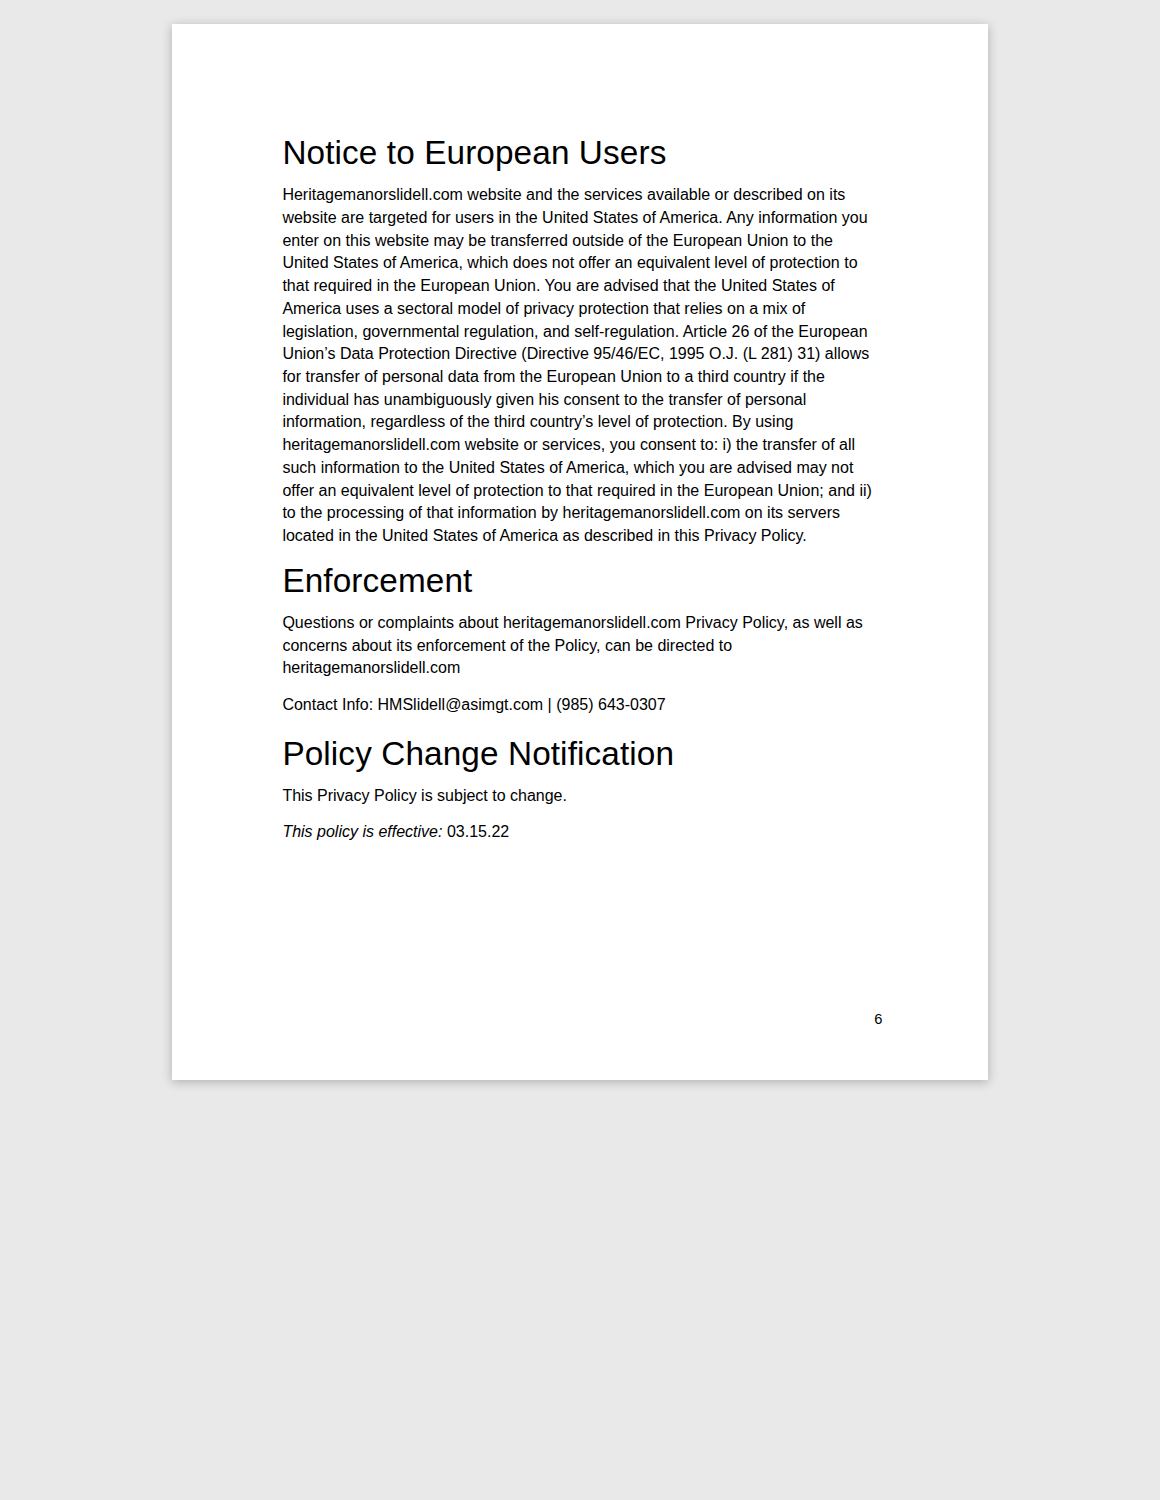Notice to European Users
Heritagemanorslidell.com website and the services available or described on its website are targeted for users in the United States of America. Any information you enter on this website may be transferred outside of the European Union to the United States of America, which does not offer an equivalent level of protection to that required in the European Union. You are advised that the United States of America uses a sectoral model of privacy protection that relies on a mix of legislation, governmental regulation, and self-regulation. Article 26 of the European Union’s Data Protection Directive (Directive 95/46/EC, 1995 O.J. (L 281) 31) allows for transfer of personal data from the European Union to a third country if the individual has unambiguously given his consent to the transfer of personal information, regardless of the third country’s level of protection. By using heritagemanorslidell.com website or services, you consent to: i) the transfer of all such information to the United States of America, which you are advised may not offer an equivalent level of protection to that required in the European Union; and ii) to the processing of that information by heritagemanorslidell.com on its servers located in the United States of America as described in this Privacy Policy.
Enforcement
Questions or complaints about heritagemanorslidell.com Privacy Policy, as well as concerns about its enforcement of the Policy, can be directed to heritagemanorslidell.com
Contact Info: HMSlidell@asimgt.com | (985) 643-0307
Policy Change Notification
This Privacy Policy is subject to change.
This policy is effective: 03.15.22
6